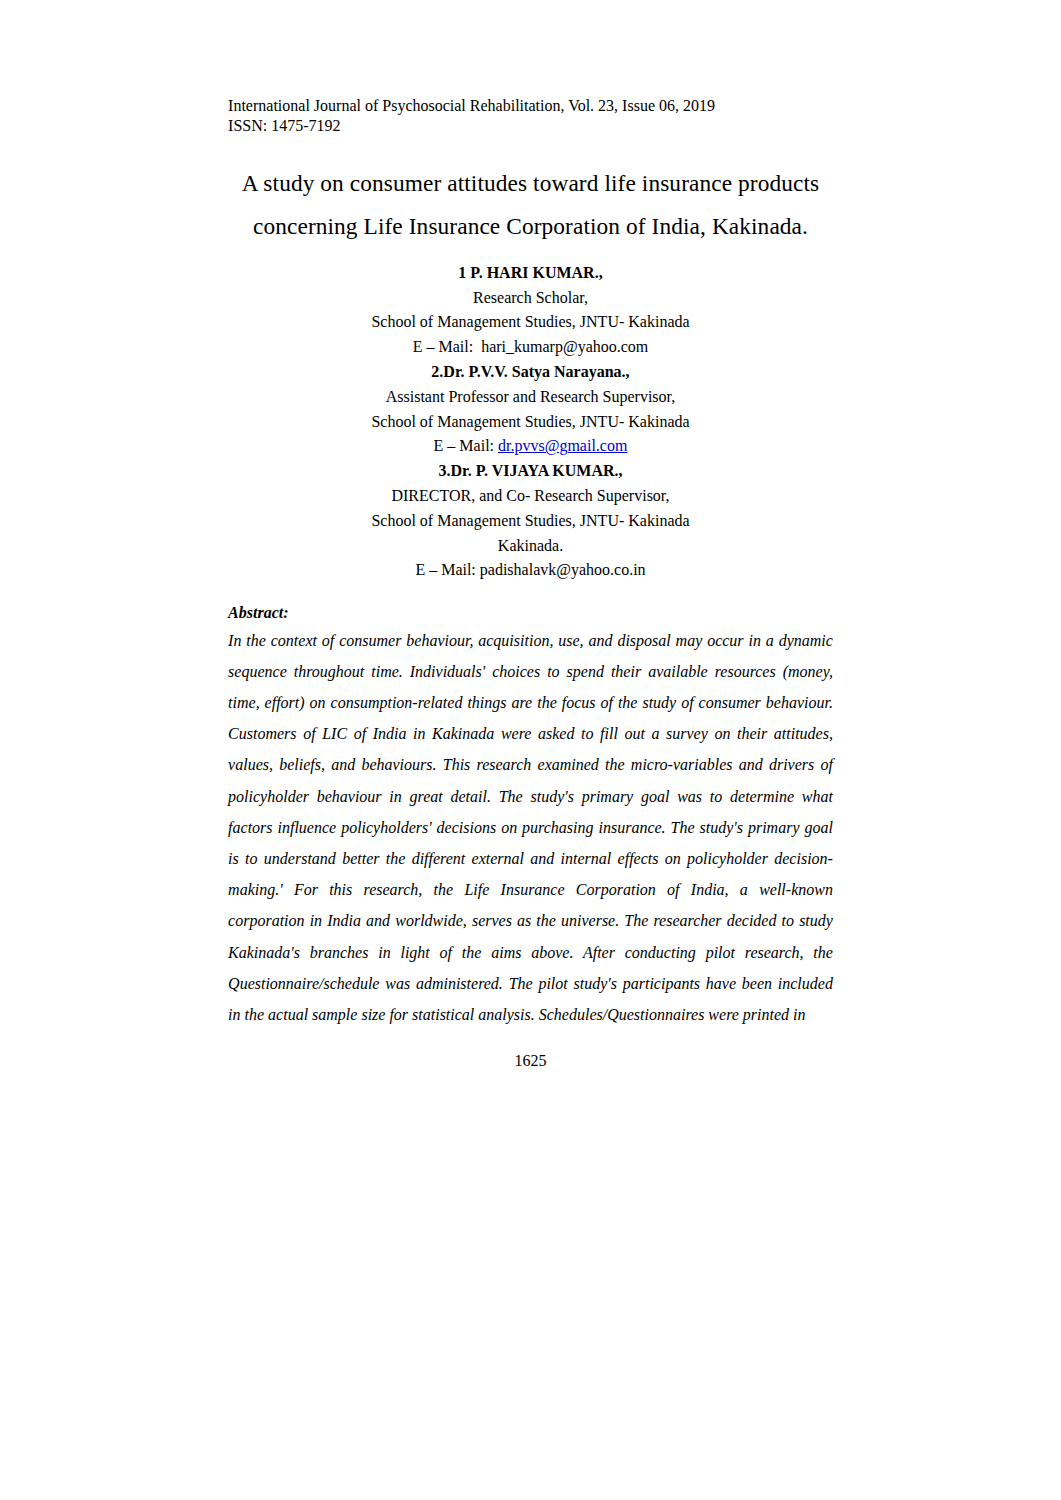International Journal of Psychosocial Rehabilitation, Vol. 23, Issue 06, 2019
ISSN: 1475-7192
A study on consumer attitudes toward life insurance products concerning Life Insurance Corporation of India, Kakinada.
1 P. HARI KUMAR., Research Scholar, School of Management Studies, JNTU- Kakinada E – Mail: hari_kumarp@yahoo.com 2.Dr. P.V.V. Satya Narayana., Assistant Professor and Research Supervisor, School of Management Studies, JNTU- Kakinada E – Mail: dr.pvvs@gmail.com 3.Dr. P. VIJAYA KUMAR., DIRECTOR, and Co- Research Supervisor, School of Management Studies, JNTU- Kakinada Kakinada. E – Mail: padishalavk@yahoo.co.in
Abstract:
In the context of consumer behaviour, acquisition, use, and disposal may occur in a dynamic sequence throughout time. Individuals' choices to spend their available resources (money, time, effort) on consumption-related things are the focus of the study of consumer behaviour. Customers of LIC of India in Kakinada were asked to fill out a survey on their attitudes, values, beliefs, and behaviours. This research examined the micro-variables and drivers of policyholder behaviour in great detail. The study's primary goal was to determine what factors influence policyholders' decisions on purchasing insurance. The study's primary goal is to understand better the different external and internal effects on policyholder decision-making.' For this research, the Life Insurance Corporation of India, a well-known corporation in India and worldwide, serves as the universe. The researcher decided to study Kakinada's branches in light of the aims above. After conducting pilot research, the Questionnaire/schedule was administered. The pilot study's participants have been included in the actual sample size for statistical analysis. Schedules/Questionnaires were printed in
1625